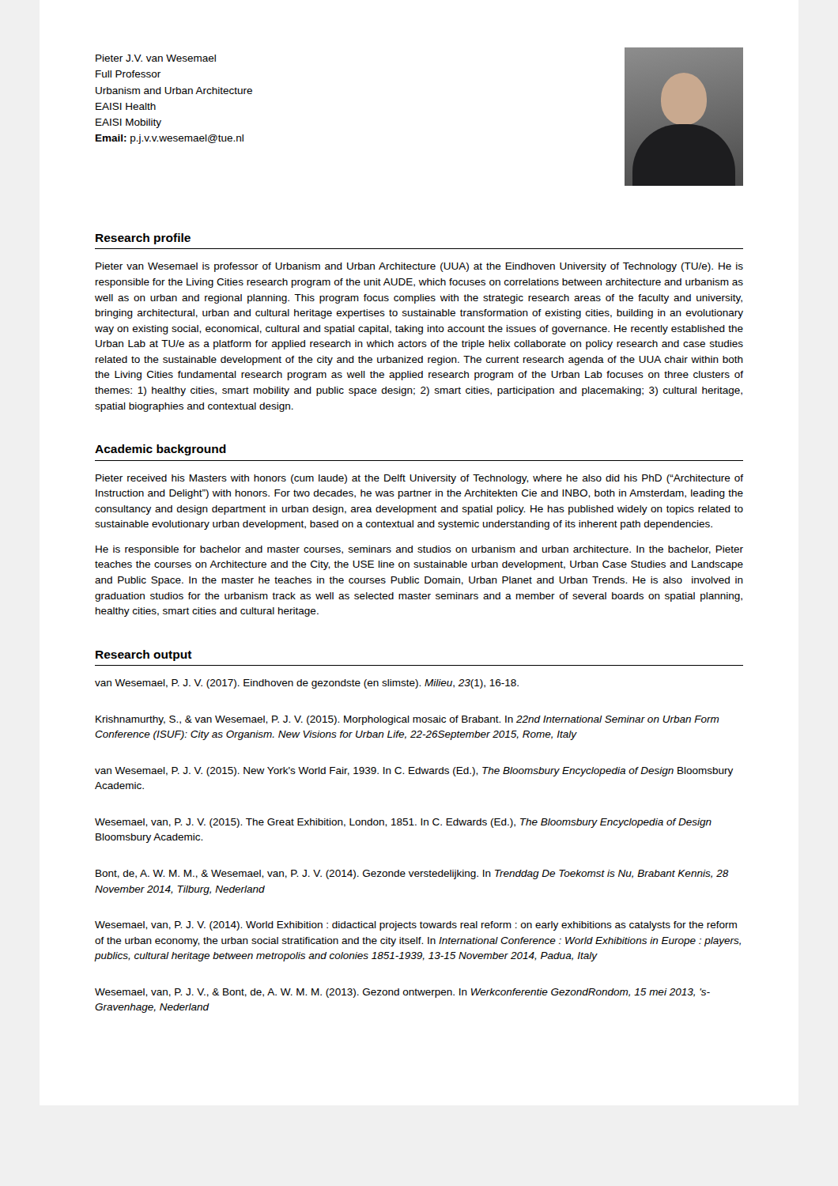Pieter J.V. van Wesemael
Full Professor
Urbanism and Urban Architecture
EAISI Health
EAISI Mobility
Email: p.j.v.v.wesemael@tue.nl
Research profile
Pieter van Wesemael is professor of Urbanism and Urban Architecture (UUA) at the Eindhoven University of Technology (TU/e). He is responsible for the Living Cities research program of the unit AUDE, which focuses on correlations between architecture and urbanism as well as on urban and regional planning. This program focus complies with the strategic research areas of the faculty and university, bringing architectural, urban and cultural heritage expertises to sustainable transformation of existing cities, building in an evolutionary way on existing social, economical, cultural and spatial capital, taking into account the issues of governance. He recently established the Urban Lab at TU/e as a platform for applied research in which actors of the triple helix collaborate on policy research and case studies related to the sustainable development of the city and the urbanized region. The current research agenda of the UUA chair within both the Living Cities fundamental research program as well the applied research program of the Urban Lab focuses on three clusters of themes: 1) healthy cities, smart mobility and public space design; 2) smart cities, participation and placemaking; 3) cultural heritage, spatial biographies and contextual design.
Academic background
Pieter received his Masters with honors (cum laude) at the Delft University of Technology, where he also did his PhD (“Architecture of Instruction and Delight”) with honors. For two decades, he was partner in the Architekten Cie and INBO, both in Amsterdam, leading the consultancy and design department in urban design, area development and spatial policy. He has published widely on topics related to sustainable evolutionary urban development, based on a contextual and systemic understanding of its inherent path dependencies.
He is responsible for bachelor and master courses, seminars and studios on urbanism and urban architecture. In the bachelor, Pieter teaches the courses on Architecture and the City, the USE line on sustainable urban development, Urban Case Studies and Landscape and Public Space. In the master he teaches in the courses Public Domain, Urban Planet and Urban Trends. He is also involved in graduation studios for the urbanism track as well as selected master seminars and a member of several boards on spatial planning, healthy cities, smart cities and cultural heritage.
Research output
van Wesemael, P. J. V. (2017). Eindhoven de gezondste (en slimste). Milieu, 23(1), 16-18.
Krishnamurthy, S., & van Wesemael, P. J. V. (2015). Morphological mosaic of Brabant. In 22nd International Seminar on Urban Form Conference (ISUF): City as Organism. New Visions for Urban Life, 22-26September 2015, Rome, Italy
van Wesemael, P. J. V. (2015). New York's World Fair, 1939. In C. Edwards (Ed.), The Bloomsbury Encyclopedia of Design Bloomsbury Academic.
Wesemael, van, P. J. V. (2015). The Great Exhibition, London, 1851. In C. Edwards (Ed.), The Bloomsbury Encyclopedia of Design Bloomsbury Academic.
Bont, de, A. W. M. M., & Wesemael, van, P. J. V. (2014). Gezonde verstedelijking. In Trenddag De Toekomst is Nu, Brabant Kennis, 28 November 2014, Tilburg, Nederland
Wesemael, van, P. J. V. (2014). World Exhibition : didactical projects towards real reform : on early exhibitions as catalysts for the reform of the urban economy, the urban social stratification and the city itself. In International Conference : World Exhibitions in Europe : players, publics, cultural heritage between metropolis and colonies 1851-1939, 13-15 November 2014, Padua, Italy
Wesemael, van, P. J. V., & Bont, de, A. W. M. M. (2013). Gezond ontwerpen. In Werkconferentie GezondRondom, 15 mei 2013, 's-Gravenhage, Nederland